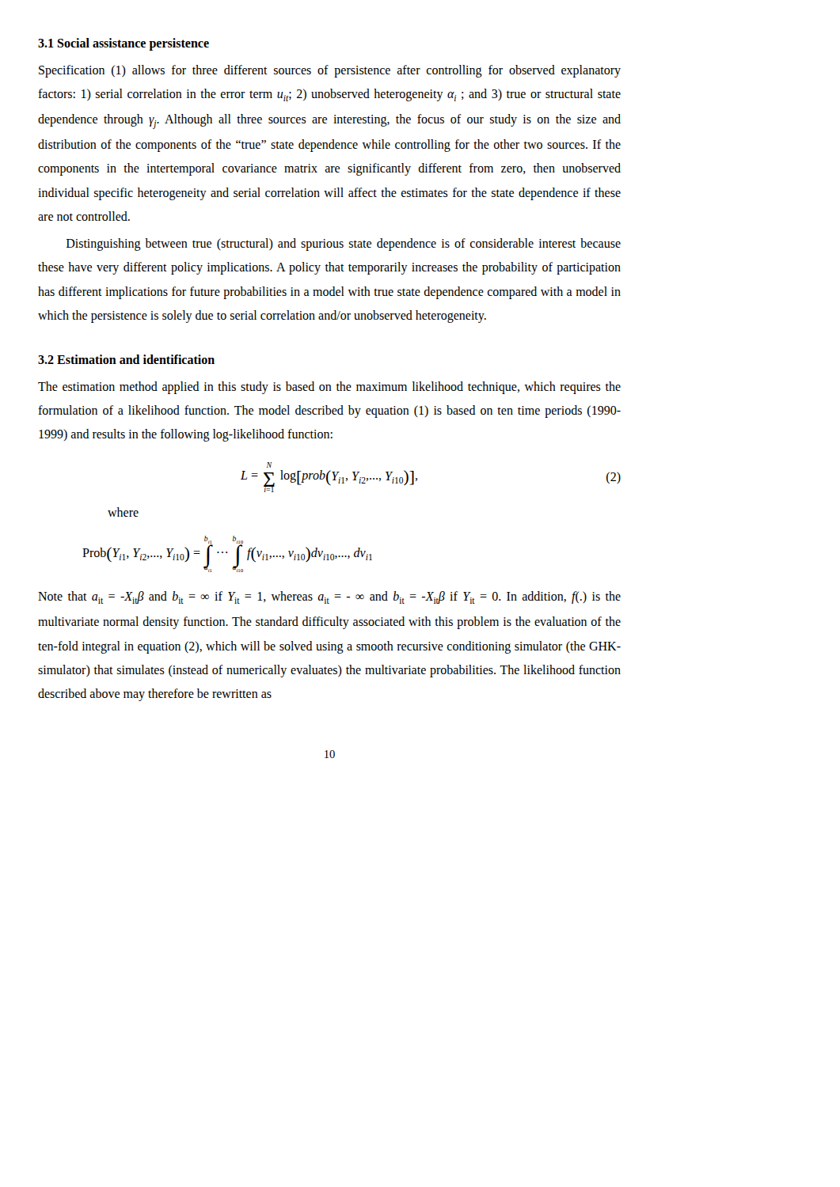3.1 Social assistance persistence
Specification (1) allows for three different sources of persistence after controlling for observed explanatory factors: 1) serial correlation in the error term uit; 2) unobserved heterogeneity αi ; and 3) true or structural state dependence through γj. Although all three sources are interesting, the focus of our study is on the size and distribution of the components of the “true” state dependence while controlling for the other two sources. If the components in the intertemporal covariance matrix are significantly different from zero, then unobserved individual specific heterogeneity and serial correlation will affect the estimates for the state dependence if these are not controlled.
Distinguishing between true (structural) and spurious state dependence is of considerable interest because these have very different policy implications. A policy that temporarily increases the probability of participation has different implications for future probabilities in a model with true state dependence compared with a model in which the persistence is solely due to serial correlation and/or unobserved heterogeneity.
3.2 Estimation and identification
The estimation method applied in this study is based on the maximum likelihood technique, which requires the formulation of a likelihood function. The model described by equation (1) is based on ten time periods (1990-1999) and results in the following log-likelihood function:
L = NΣi=1 log[prob(Yi 1, Yi 2,..., Yi 10)], (2)
where
Prob(Yi 1, Yi 2,..., Yi 10) = bi 1∫ai 1 ··· bi 10∫ai 10 f(vi 1,..., vi 10) dvi 10,..., dvi 1
Note that ait = -Xit β and bit = ∞ if Yit = 1, whereas ait = - ∞ and bit = -Xit β if Yit = 0. In addition, f(.) is the multivariate normal density function. The standard difficulty associated with this problem is the evaluation of the ten-fold integral in equation (2), which will be solved using a smooth recursive conditioning simulator (the GHK-simulator) that simulates (instead of numerically evaluates) the multivariate probabilities. The likelihood function described above may therefore be rewritten as
10